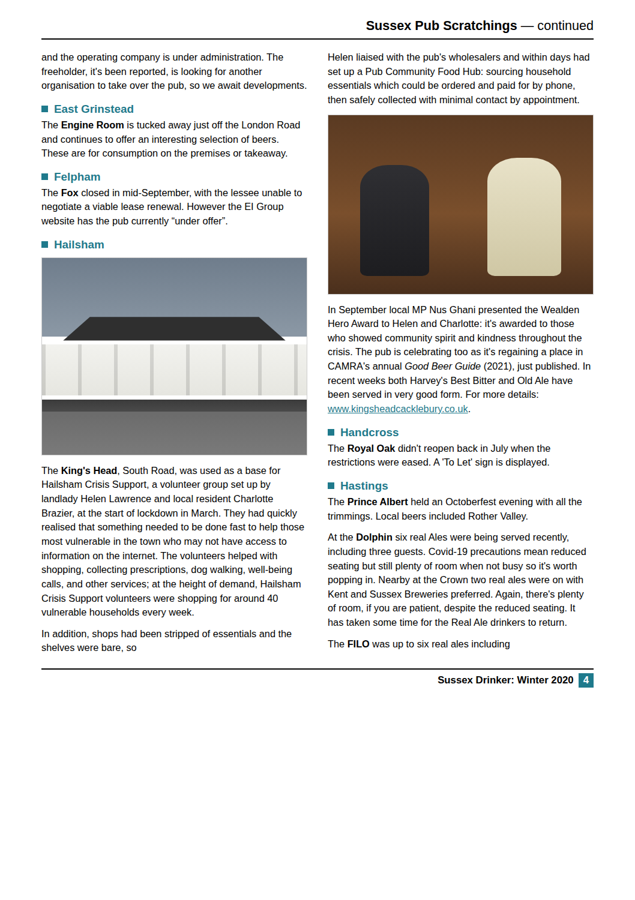Sussex Pub Scratchings — continued
and the operating company is under administration. The freeholder, it's been reported, is looking for another organisation to take over the pub, so we await developments.
East Grinstead
The Engine Room is tucked away just off the London Road and continues to offer an interesting selection of beers. These are for consumption on the premises or takeaway.
Felpham
The Fox closed in mid-September, with the lessee unable to negotiate a viable lease renewal. However the EI Group website has the pub currently “under offer”.
Hailsham
The King's Head, South Road, was used as a base for Hailsham Crisis Support, a volunteer group set up by landlady Helen Lawrence and local resident Charlotte Brazier, at the start of lockdown in March. They had quickly realised that something needed to be done fast to help those most vulnerable in the town who may not have access to information on the internet. The volunteers helped with shopping, collecting prescriptions, dog walking, well-being calls, and other services; at the height of demand, Hailsham Crisis Support volunteers were shopping for around 40 vulnerable households every week.
In addition, shops had been stripped of essentials and the shelves were bare, so
Helen liaised with the pub's wholesalers and within days had set up a Pub Community Food Hub: sourcing household essentials which could be ordered and paid for by phone, then safely collected with minimal contact by appointment.
In September local MP Nus Ghani presented the Wealden Hero Award to Helen and Charlotte: it's awarded to those who showed community spirit and kindness throughout the crisis. The pub is celebrating too as it's regaining a place in CAMRA's annual Good Beer Guide (2021), just published. In recent weeks both Harvey's Best Bitter and Old Ale have been served in very good form. For more details: www.kingsheadcacklebury.co.uk.
Handcross
The Royal Oak didn't reopen back in July when the restrictions were eased. A 'To Let' sign is displayed.
Hastings
The Prince Albert held an Octoberfest evening with all the trimmings. Local beers included Rother Valley.
At the Dolphin six real Ales were being served recently, including three guests. Covid-19 precautions mean reduced seating but still plenty of room when not busy so it's worth popping in. Nearby at the Crown two real ales were on with Kent and Sussex Breweries preferred. Again, there's plenty of room, if you are patient, despite the reduced seating. It has taken some time for the Real Ale drinkers to return.
The FILO was up to six real ales including
Sussex Drinker: Winter 2020 4